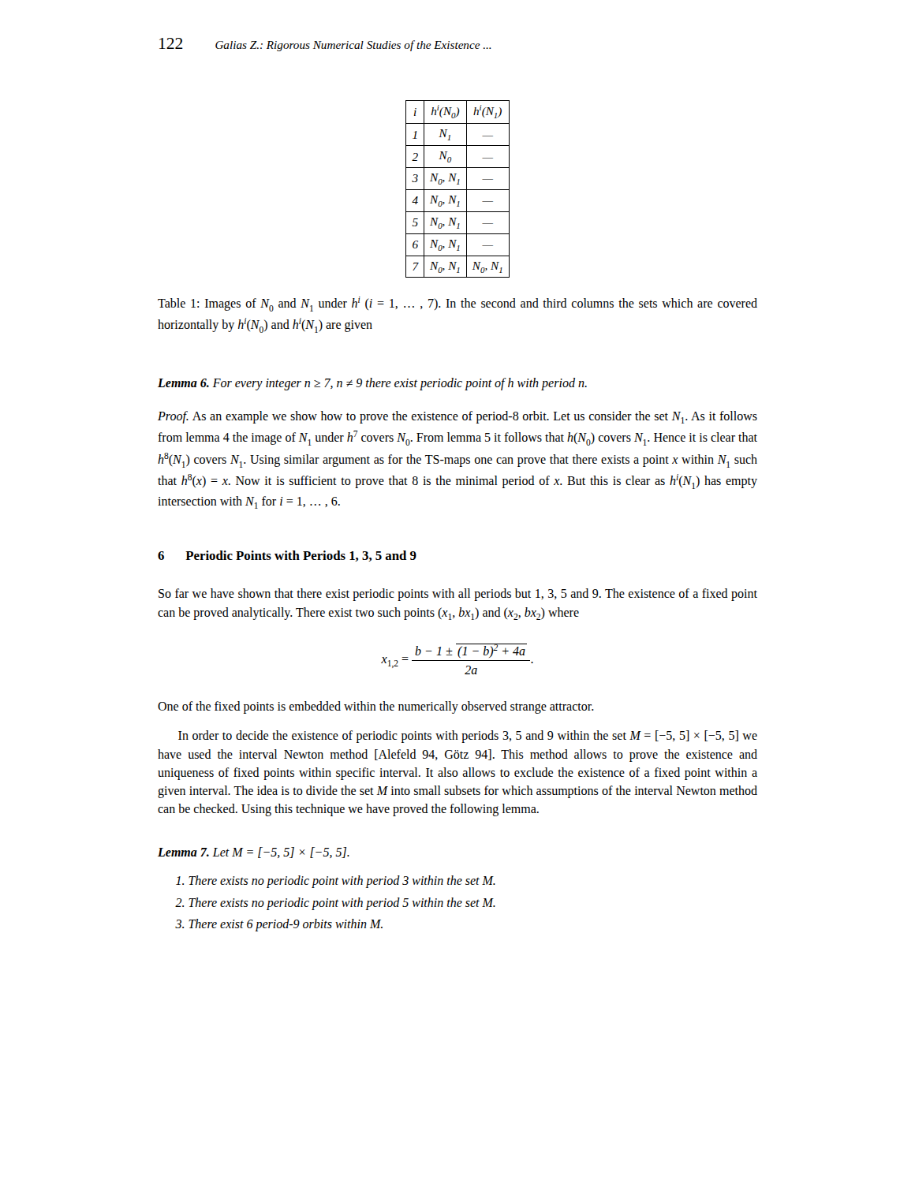122 Galias Z.: Rigorous Numerical Studies of the Existence ...
| i | h i (N 0 ) | h i (N 1 ) |
| --- | --- | --- |
| 1 | N 1 | — |
| 2 | N 0 | — |
| 3 | N 0 , N 1 | — |
| 4 | N 0 , N 1 | — |
| 5 | N 0 , N 1 | — |
| 6 | N 0 , N 1 | — |
| 7 | N 0 , N 1 | N 0 , N 1 |
Table 1: Images of N0 and N1 under hi (i = 1, … , 7). In the second and third columns the sets which are covered horizontally by hi(N0) and hi(N1) are given
Lemma 6. For every integer n ≥ 7, n ≠ 9 there exist periodic point of h with period n.
Proof. As an example we show how to prove the existence of period-8 orbit. Let us consider the set N1. As it follows from lemma 4 the image of N1 under h7 covers N0. From lemma 5 it follows that h(N0) covers N1. Hence it is clear that h8(N1) covers N1. Using similar argument as for the TS-maps one can prove that there exists a point x within N1 such that h8(x) = x. Now it is sufficient to prove that 8 is the minimal period of x. But this is clear as hi(N1) has empty intersection with N1 for i = 1, … , 6.
6 Periodic Points with Periods 1, 3, 5 and 9
So far we have shown that there exist periodic points with all periods but 1, 3, 5 and 9. The existence of a fixed point can be proved analytically. There exist two such points (x1, bx1) and (x2, bx2) where
x1,2 = b − 1 ± (1 − b)2 + 4a 2a .
One of the fixed points is embedded within the numerically observed strange attractor.
In order to decide the existence of periodic points with periods 3, 5 and 9 within the set M = [−5, 5] × [−5, 5] we have used the interval Newton method [Alefeld 94, Götz 94]. This method allows to prove the existence and uniqueness of fixed points within specific interval. It also allows to exclude the existence of a fixed point within a given interval. The idea is to divide the set M into small subsets for which assumptions of the interval Newton method can be checked. Using this technique we have proved the following lemma.
Lemma 7. Let M = [−5, 5] × [−5, 5].
There exists no periodic point with period 3 within the set M.
There exists no periodic point with period 5 within the set M.
There exist 6 period-9 orbits within M.